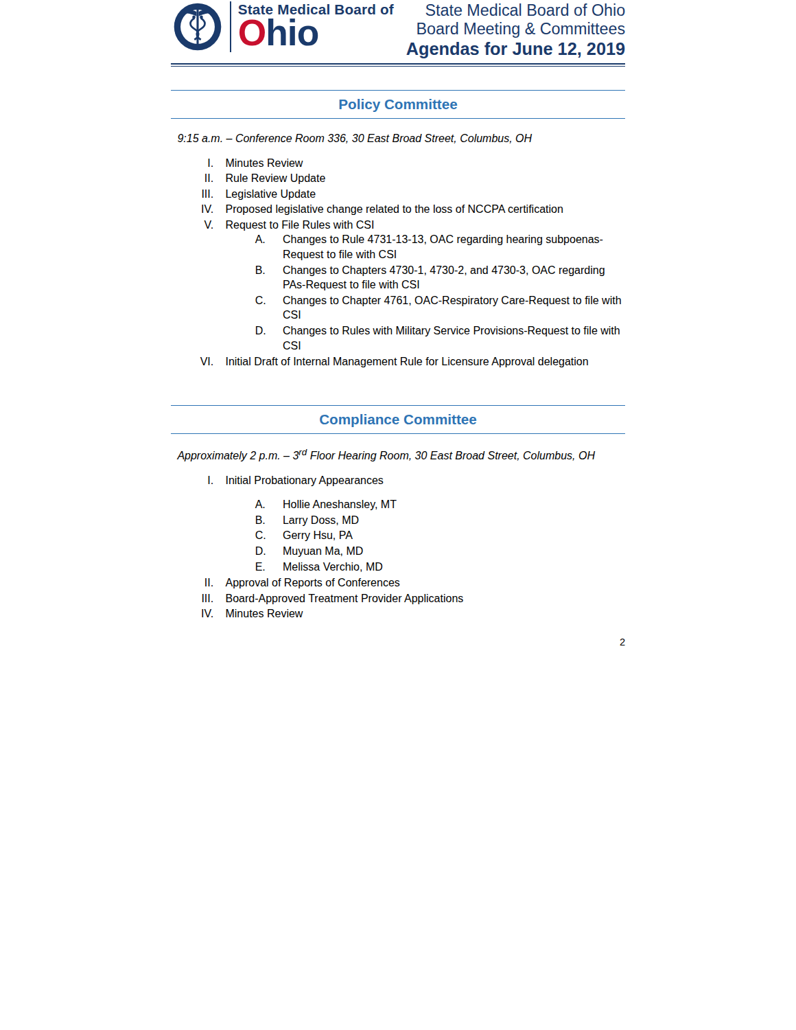State Medical Board of
Ohio
State Medical Board of Ohio
Board Meeting & Committees
Agendas for June 12, 2019
Policy Committee
9:15 a.m. – Conference Room 336, 30 East Broad Street, Columbus, OH
I. Minutes Review
II. Rule Review Update
III. Legislative Update
IV. Proposed legislative change related to the loss of NCCPA certification
V. Request to File Rules with CSI
A. Changes to Rule 4731-13-13, OAC regarding hearing subpoenas-Request to file with CSI
B. Changes to Chapters 4730-1, 4730-2, and 4730-3, OAC regarding PAs-Request to file with CSI
C. Changes to Chapter 4761, OAC-Respiratory Care-Request to file with CSI
D. Changes to Rules with Military Service Provisions-Request to file with CSI
VI. Initial Draft of Internal Management Rule for Licensure Approval delegation
Compliance Committee
Approximately 2 p.m. – 3rd Floor Hearing Room, 30 East Broad Street, Columbus, OH
I. Initial Probationary Appearances
A. Hollie Aneshansley, MT
B. Larry Doss, MD
C. Gerry Hsu, PA
D. Muyuan Ma, MD
E. Melissa Verchio, MD
II. Approval of Reports of Conferences
III. Board-Approved Treatment Provider Applications
IV. Minutes Review
2